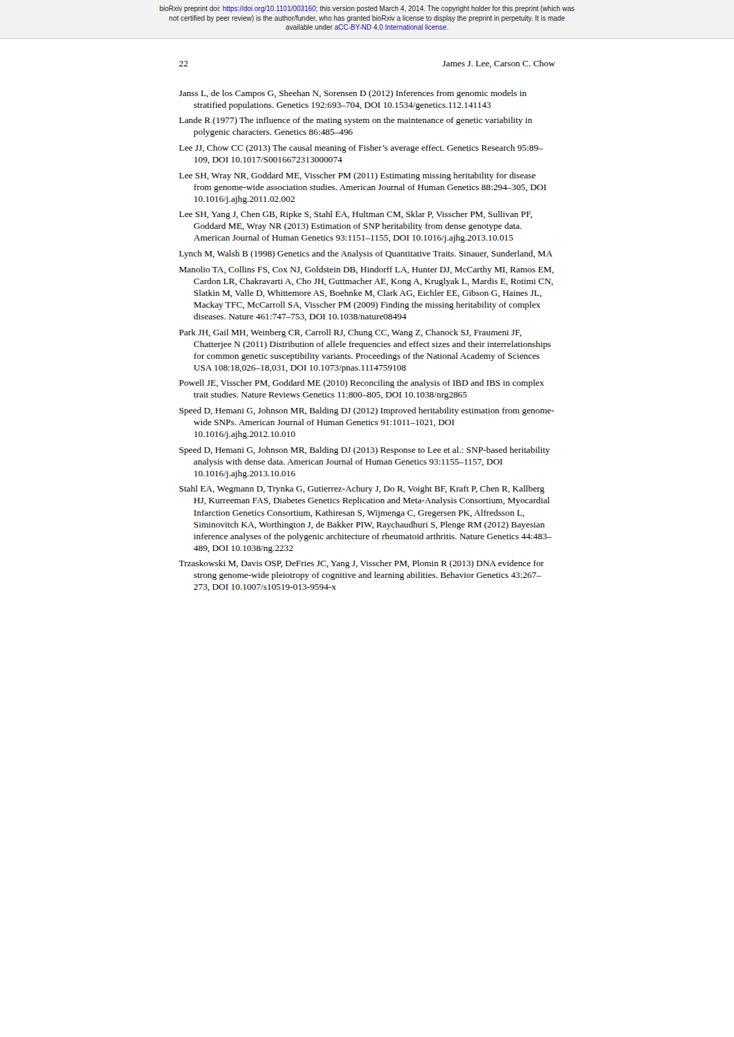bioRxiv preprint doi: https://doi.org/10.1101/003160; this version posted March 4, 2014. The copyright holder for this preprint (which was
not certified by peer review) is the author/funder, who has granted bioRxiv a license to display the preprint in perpetuity. It is made
available under aCC-BY-ND 4.0 International license.
22 James J. Lee, Carson C. Chow
Janss L, de los Campos G, Sheehan N, Sorensen D (2012) Inferences from genomic models in stratified populations. Genetics 192:693–704, DOI 10.1534/genetics.112.141143
Lande R (1977) The influence of the mating system on the maintenance of genetic variability in polygenic characters. Genetics 86:485–496
Lee JJ, Chow CC (2013) The causal meaning of Fisher’s average effect. Genetics Research 95:89–109, DOI 10.1017/S0016672313000074
Lee SH, Wray NR, Goddard ME, Visscher PM (2011) Estimating missing heritability for disease from genome-wide association studies. American Journal of Human Genetics 88:294–305, DOI 10.1016/j.ajhg.2011.02.002
Lee SH, Yang J, Chen GB, Ripke S, Stahl EA, Hultman CM, Sklar P, Visscher PM, Sullivan PF, Goddard ME, Wray NR (2013) Estimation of SNP heritability from dense genotype data. American Journal of Human Genetics 93:1151–1155, DOI 10.1016/j.ajhg.2013.10.015
Lynch M, Walsh B (1998) Genetics and the Analysis of Quantitative Traits. Sinauer, Sunderland, MA
Manolio TA, Collins FS, Cox NJ, Goldstein DB, Hindorff LA, Hunter DJ, McCarthy MI, Ramos EM, Cardon LR, Chakravarti A, Cho JH, Guttmacher AE, Kong A, Kruglyak L, Mardis E, Rotimi CN, Slatkin M, Valle D, Whittemore AS, Boehnke M, Clark AG, Eichler EE, Gibson G, Haines JL, Mackay TFC, McCarroll SA, Visscher PM (2009) Finding the missing heritability of complex diseases. Nature 461:747–753, DOI 10.1038/nature08494
Park JH, Gail MH, Weinberg CR, Carroll RJ, Chung CC, Wang Z, Chanock SJ, Fraumeni JF, Chatterjee N (2011) Distribution of allele frequencies and effect sizes and their interrelationships for common genetic susceptibility variants. Proceedings of the National Academy of Sciences USA 108:18,026–18,031, DOI 10.1073/pnas.1114759108
Powell JE, Visscher PM, Goddard ME (2010) Reconciling the analysis of IBD and IBS in complex trait studies. Nature Reviews Genetics 11:800–805, DOI 10.1038/nrg2865
Speed D, Hemani G, Johnson MR, Balding DJ (2012) Improved heritability estimation from genome-wide SNPs. American Journal of Human Genetics 91:1011–1021, DOI 10.1016/j.ajhg.2012.10.010
Speed D, Hemani G, Johnson MR, Balding DJ (2013) Response to Lee et al.: SNP-based heritability analysis with dense data. American Journal of Human Genetics 93:1155–1157, DOI 10.1016/j.ajhg.2013.10.016
Stahl EA, Wegmann D, Trynka G, Gutierrez-Achury J, Do R, Voight BF, Kraft P, Chen R, Kallberg HJ, Kurreeman FAS, Diabetes Genetics Replication and Meta-Analysis Consortium, Myocardial Infarction Genetics Consortium, Kathiresan S, Wijmenga C, Gregersen PK, Alfredsson L, Siminovitch KA, Worthington J, de Bakker PIW, Raychaudhuri S, Plenge RM (2012) Bayesian inference analyses of the polygenic architecture of rheumatoid arthritis. Nature Genetics 44:483–489, DOI 10.1038/ng.2232
Trzaskowski M, Davis OSP, DeFries JC, Yang J, Visscher PM, Plomin R (2013) DNA evidence for strong genome-wide pleiotropy of cognitive and learning abilities. Behavior Genetics 43:267–273, DOI 10.1007/s10519-013-9594-x